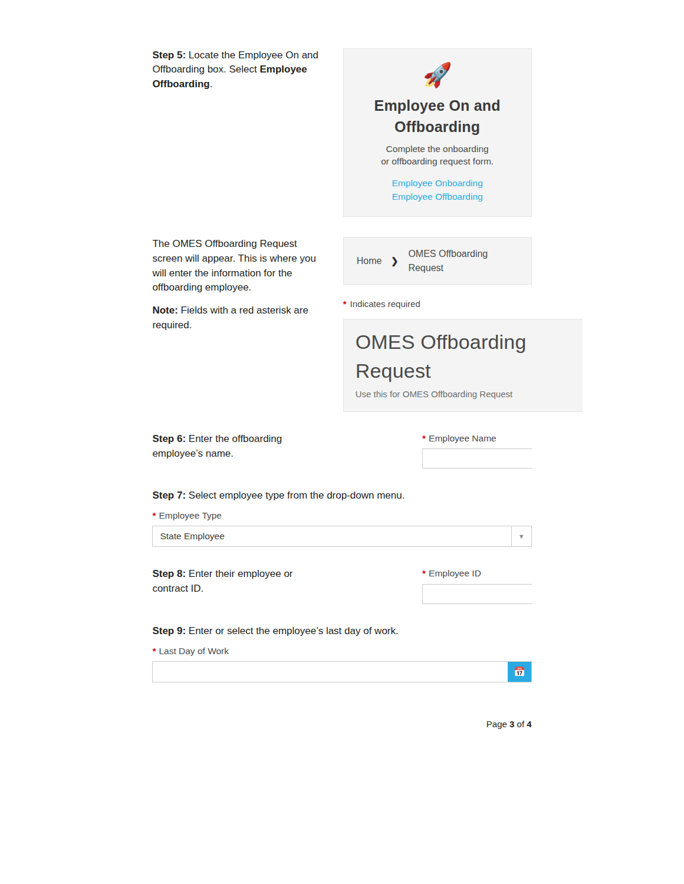Step 5: Locate the Employee On and Offboarding box. Select Employee Offboarding.
🚀
Employee On and Offboarding
Complete the onboarding
or offboarding request form.
Employee Onboarding Employee Offboarding
The OMES Offboarding Request screen will appear. This is where you will enter the information for the offboarding employee.
Note: Fields with a red asterisk are required.
Home ❯ OMES Offboarding Request
* Indicates required
OMES Offboarding Request
Use this for OMES Offboarding Request
Step 6: Enter the offboarding employee’s name.
* Employee Name
Step 7: Select employee type from the drop-down menu.
* Employee Type
State Employee
▼
Step 8: Enter their employee or contract ID.
* Employee ID
Step 9: Enter or select the employee’s last day of work.
* Last Day of Work
📅
Page 3 of 4